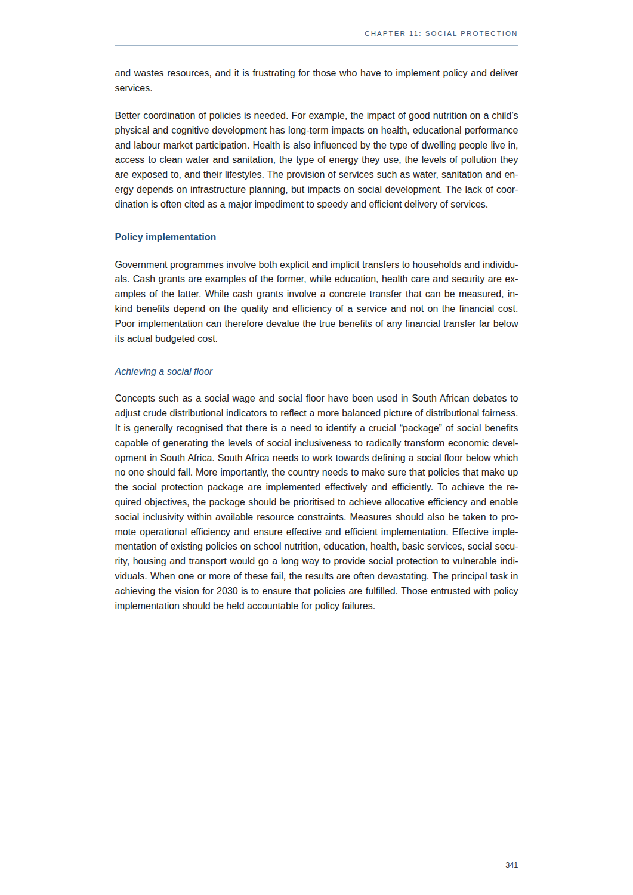Chapter 11: Social Protection
and wastes resources, and it is frustrating for those who have to implement policy and deliver services.
Better coordination of policies is needed. For example, the impact of good nutrition on a child’s physical and cognitive development has long-term impacts on health, educational performance and labour market participation. Health is also influenced by the type of dwelling people live in, access to clean water and sanitation, the type of energy they use, the levels of pollution they are exposed to, and their lifestyles. The provision of services such as water, sanitation and energy depends on infrastructure planning, but impacts on social development. The lack of coordination is often cited as a major impediment to speedy and efficient delivery of services.
Policy implementation
Government programmes involve both explicit and implicit transfers to households and individuals. Cash grants are examples of the former, while education, health care and security are examples of the latter. While cash grants involve a concrete transfer that can be measured, in-kind benefits depend on the quality and efficiency of a service and not on the financial cost. Poor implementation can therefore devalue the true benefits of any financial transfer far below its actual budgeted cost.
Achieving a social floor
Concepts such as a social wage and social floor have been used in South African debates to adjust crude distributional indicators to reflect a more balanced picture of distributional fairness. It is generally recognised that there is a need to identify a crucial “package” of social benefits capable of generating the levels of social inclusiveness to radically transform economic development in South Africa. South Africa needs to work towards defining a social floor below which no one should fall. More importantly, the country needs to make sure that policies that make up the social protection package are implemented effectively and efficiently. To achieve the required objectives, the package should be prioritised to achieve allocative efficiency and enable social inclusivity within available resource constraints. Measures should also be taken to promote operational efficiency and ensure effective and efficient implementation. Effective implementation of existing policies on school nutrition, education, health, basic services, social security, housing and transport would go a long way to provide social protection to vulnerable individuals. When one or more of these fail, the results are often devastating. The principal task in achieving the vision for 2030 is to ensure that policies are fulfilled. Those entrusted with policy implementation should be held accountable for policy failures.
341